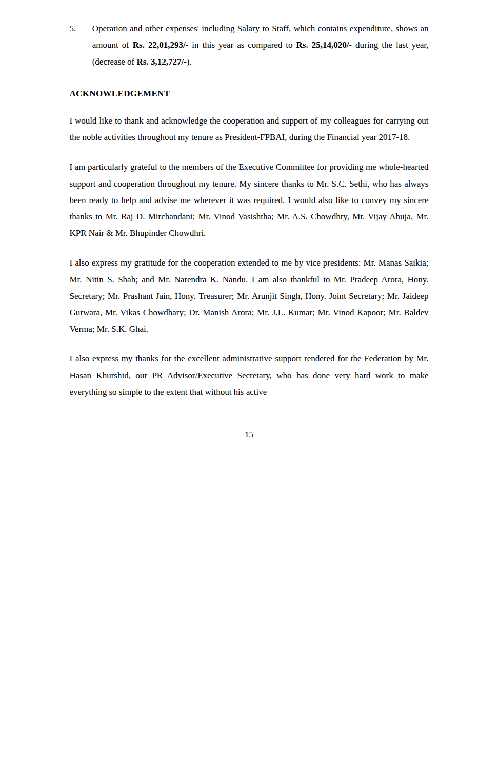Operation and other expenses' including Salary to Staff, which contains expenditure, shows an amount of Rs. 22,01,293/- in this year as compared to Rs. 25,14,020/- during the last year, (decrease of Rs. 3,12,727/-).
ACKNOWLEDGEMENT
I would like to thank and acknowledge the cooperation and support of my colleagues for carrying out the noble activities throughout my tenure as President-FPBAI, during the Financial year 2017-18.
I am particularly grateful to the members of the Executive Committee for providing me whole-hearted support and cooperation throughout my tenure. My sincere thanks to Mr. S.C. Sethi, who has always been ready to help and advise me wherever it was required. I would also like to convey my sincere thanks to Mr. Raj D. Mirchandani; Mr. Vinod Vasishtha; Mr. A.S. Chowdhry, Mr. Vijay Ahuja, Mr. KPR Nair & Mr. Bhupinder Chowdhri.
I also express my gratitude for the cooperation extended to me by vice presidents: Mr. Manas Saikia; Mr. Nitin S. Shah; and Mr. Narendra K. Nandu. I am also thankful to Mr. Pradeep Arora, Hony. Secretary; Mr. Prashant Jain, Hony. Treasurer; Mr. Arunjit Singh, Hony. Joint Secretary; Mr. Jaideep Gurwara, Mr. Vikas Chowdhary; Dr. Manish Arora; Mr. J.L. Kumar; Mr. Vinod Kapoor; Mr. Baldev Verma; Mr. S.K. Ghai.
I also express my thanks for the excellent administrative support rendered for the Federation by Mr. Hasan Khurshid, our PR Advisor/Executive Secretary, who has done very hard work to make everything so simple to the extent that without his active
15